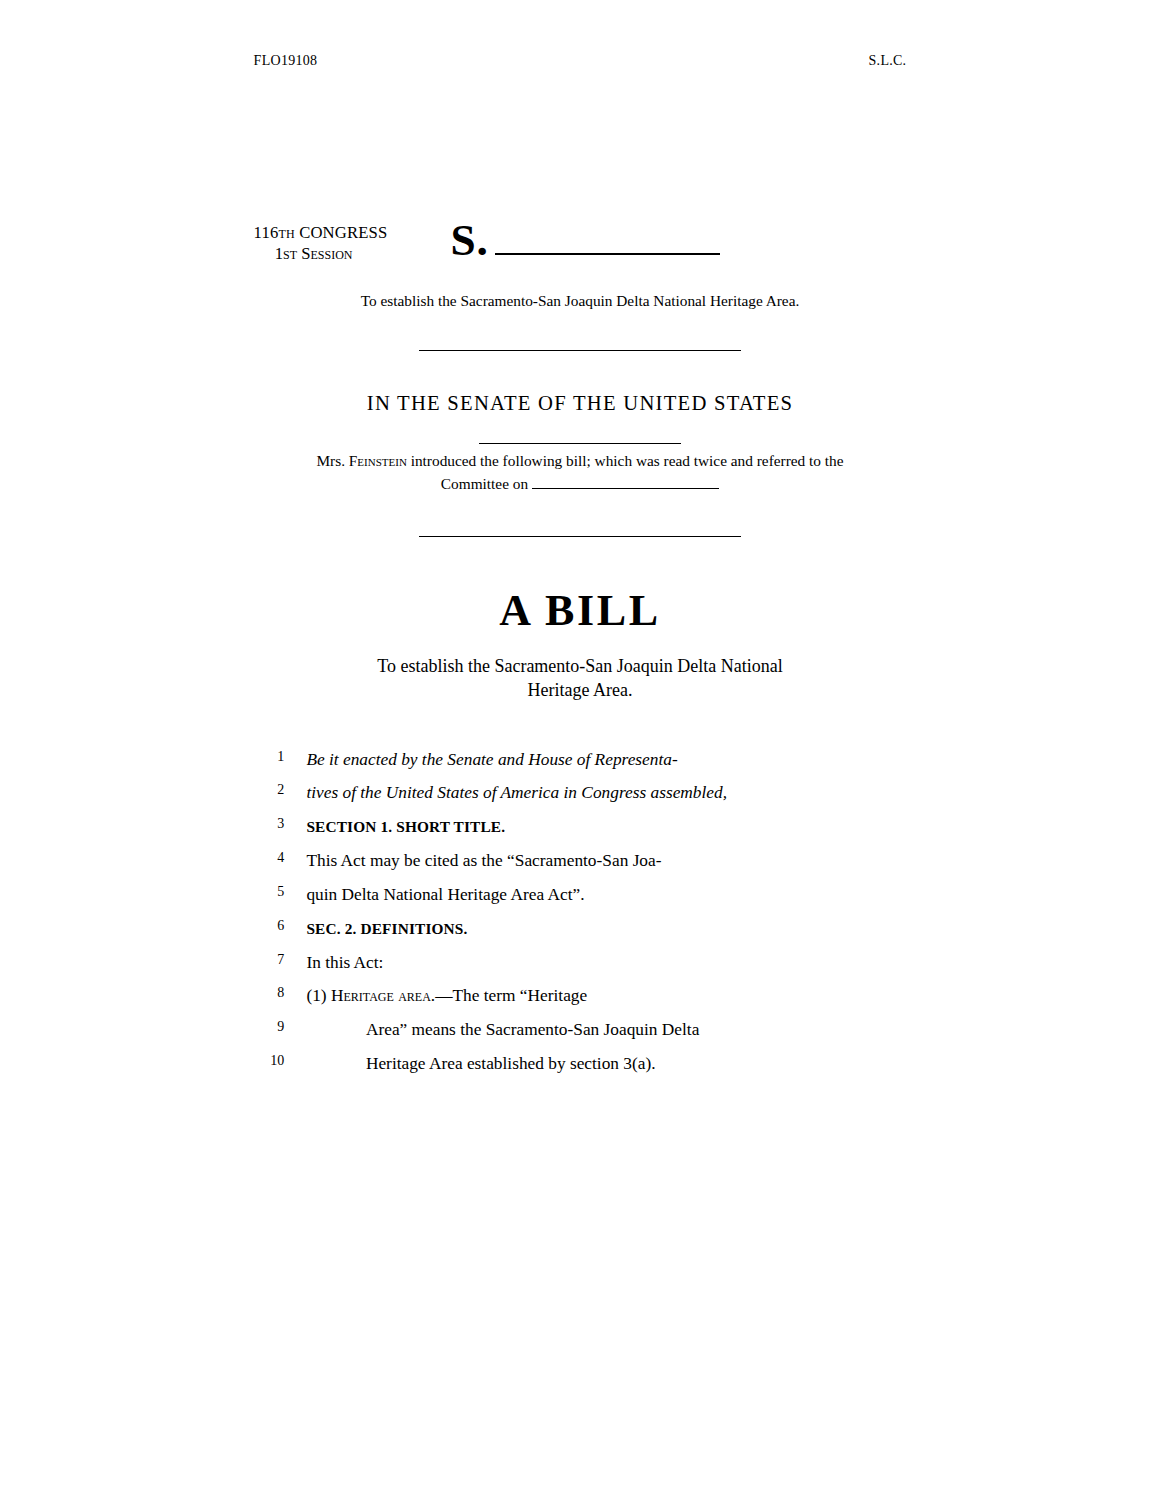FLO19108
S.L.C.
116th CONGRESS
1st Session
S.
To establish the Sacramento-San Joaquin Delta National Heritage Area.
IN THE SENATE OF THE UNITED STATES
Mrs. Feinstein introduced the following bill; which was read twice and referred to the Committee on
A BILL
To establish the Sacramento-San Joaquin Delta National
Heritage Area.
Be it enacted by the Senate and House of Representa-
tives of the United States of America in Congress assembled,
SECTION 1. SHORT TITLE.
This Act may be cited as the “Sacramento-San Joa-
quin Delta National Heritage Area Act”.
SEC. 2. DEFINITIONS.
In this Act:
(1) Heritage area.—The term “Heritage
Area” means the Sacramento-San Joaquin Delta
Heritage Area established by section 3(a).